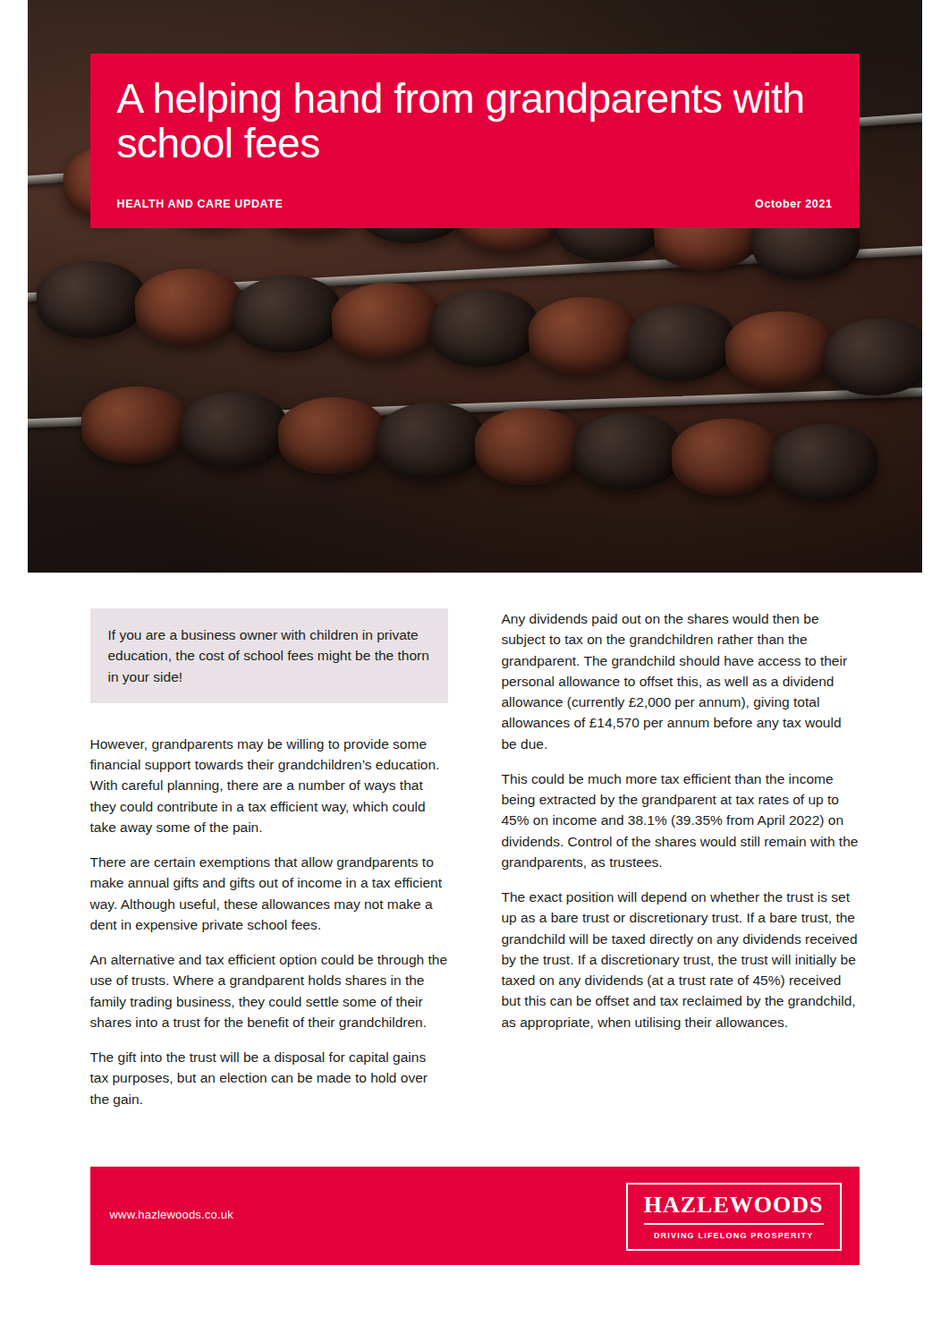A helping hand from grandparents with school fees
Health and Care Update October 2021
If you are a business owner with children in private education, the cost of school fees might be the thorn in your side!
However, grandparents may be willing to provide some financial support towards their grandchildren’s education. With careful planning, there are a number of ways that they could contribute in a tax efficient way, which could take away some of the pain.
There are certain exemptions that allow grandparents to make annual gifts and gifts out of income in a tax efficient way. Although useful, these allowances may not make a dent in expensive private school fees.
An alternative and tax efficient option could be through the use of trusts. Where a grandparent holds shares in the family trading business, they could settle some of their shares into a trust for the benefit of their grandchildren.
The gift into the trust will be a disposal for capital gains tax purposes, but an election can be made to hold over the gain.
Any dividends paid out on the shares would then be subject to tax on the grandchildren rather than the grandparent. The grandchild should have access to their personal allowance to offset this, as well as a dividend allowance (currently £2,000 per annum), giving total allowances of £14,570 per annum before any tax would be due.
This could be much more tax efficient than the income being extracted by the grandparent at tax rates of up to 45% on income and 38.1% (39.35% from April 2022) on dividends. Control of the shares would still remain with the grandparents, as trustees.
The exact position will depend on whether the trust is set up as a bare trust or discretionary trust. If a bare trust, the grandchild will be taxed directly on any dividends received by the trust. If a discretionary trust, the trust will initially be taxed on any dividends (at a trust rate of 45%) received but this can be offset and tax reclaimed by the grandchild, as appropriate, when utilising their allowances.
www.hazlewoods.co.uk
HAZLEWOODS
DRIVING LIFELONG PROSPERITY